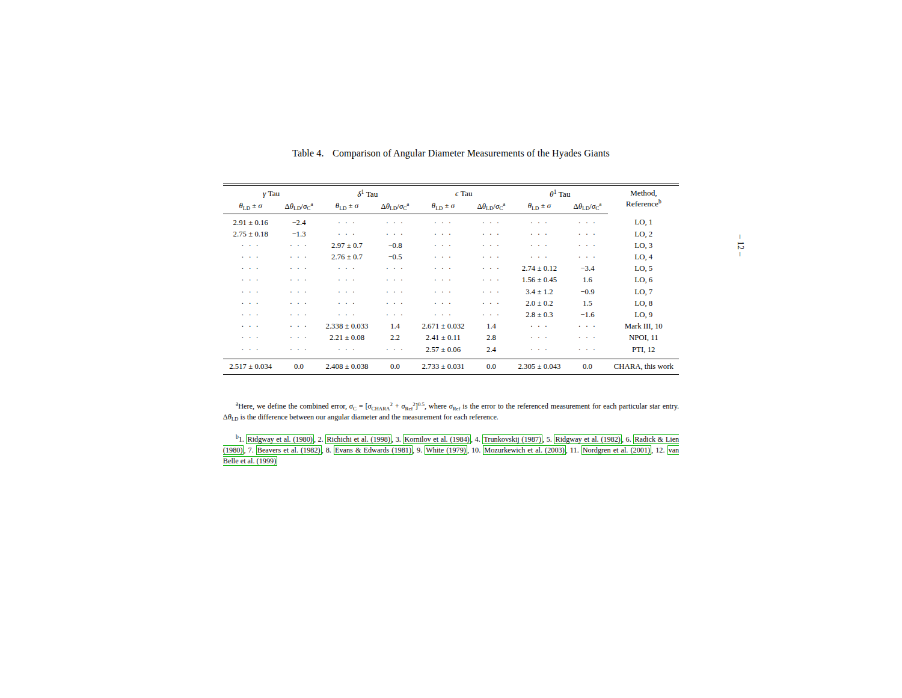– 12 –
Table 4. Comparison of Angular Diameter Measurements of the Hyades Giants
| γ Tau | δ 1 Tau | ϵ Tau | θ 1 Tau | Method, Reference b |
| --- | --- | --- | --- | --- |
| θ LD ± σ | Δ θ LD / σ C a | θ LD ± σ | Δ θ LD / σ C a | θ LD ± σ | Δ θ LD / σ C a | θ LD ± σ | Δ θ LD / σ C a |
| 2.91 ± 0.16 | −2.4 | · · · | · · · | · · · | · · · | · · · | · · · | LO, 1 |
| 2.75 ± 0.18 | −1.3 | · · · | · · · | · · · | · · · | · · · | · · · | LO, 2 |
| · · · | · · · | 2.97 ± 0.7 | −0.8 | · · · | · · · | · · · | · · · | LO, 3 |
| · · · | · · · | 2.76 ± 0.7 | −0.5 | · · · | · · · | · · · | · · · | LO, 4 |
| · · · | · · · | · · · | · · · | · · · | · · · | 2.74 ± 0.12 | −3.4 | LO, 5 |
| · · · | · · · | · · · | · · · | · · · | · · · | 1.56 ± 0.45 | 1.6 | LO, 6 |
| · · · | · · · | · · · | · · · | · · · | · · · | 3.4 ± 1.2 | −0.9 | LO, 7 |
| · · · | · · · | · · · | · · · | · · · | · · · | 2.0 ± 0.2 | 1.5 | LO, 8 |
| · · · | · · · | · · · | · · · | · · · | · · · | 2.8 ± 0.3 | −1.6 | LO, 9 |
| · · · | · · · | 2.338 ± 0.033 | 1.4 | 2.671 ± 0.032 | 1.4 | · · · | · · · | Mark III, 10 |
| · · · | · · · | 2.21 ± 0.08 | 2.2 | 2.41 ± 0.11 | 2.8 | · · · | · · · | NPOI, 11 |
| · · · | · · · | · · · | · · · | 2.57 ± 0.06 | 2.4 | · · · | · · · | PTI, 12 |
| 2.517 ± 0.034 | 0.0 | 2.408 ± 0.038 | 0.0 | 2.733 ± 0.031 | 0.0 | 2.305 ± 0.043 | 0.0 | CHARA, this work |
a Here, we define the combined error, σC = [σCHARA 2 + σRef 2]0.5, where σRef is the error to the referenced measurement for each particular star entry. ΔθLD is the difference between our angular diameter and the measurement for each reference.
b1. Ridgway et al. (1980), 2. Richichi et al. (1998), 3. Kornilov et al. (1984), 4. Trunkovskij (1987), 5. Ridgway et al. (1982), 6. Radick & Lien (1980), 7. Beavers et al. (1982), 8. Evans & Edwards (1981), 9. White (1979), 10. Mozurkewich et al. (2003), 11. Nordgren et al. (2001), 12. van Belle et al. (1999)